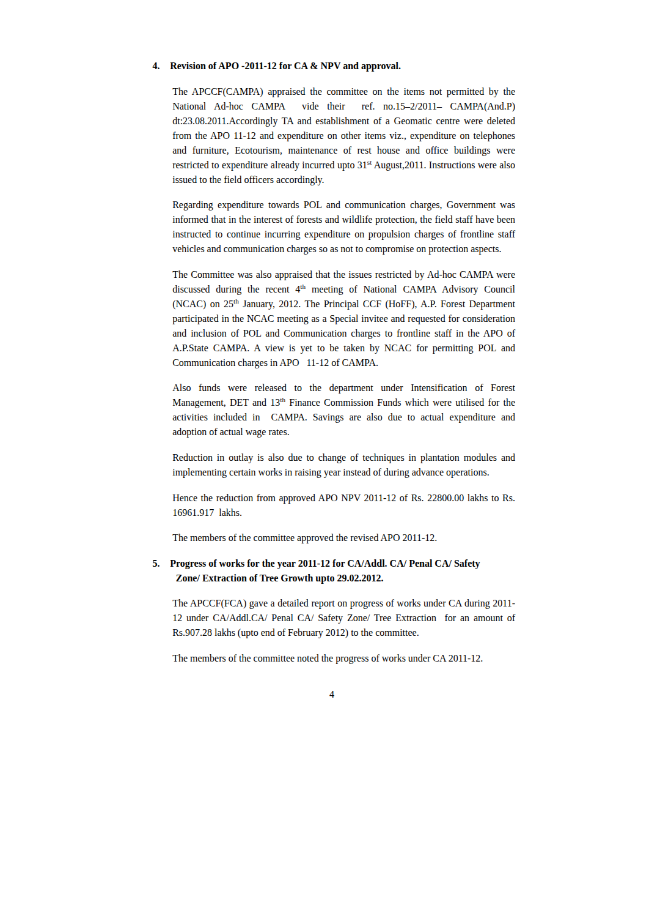Revision of APO -2011-12 for CA & NPV and approval.
The APCCF(CAMPA) appraised the committee on the items not permitted by the National Ad-hoc CAMPA vide their ref. no.15–2/2011– CAMPA(And.P) dt:23.08.2011.Accordingly TA and establishment of a Geomatic centre were deleted from the APO 11-12 and expenditure on other items viz., expenditure on telephones and furniture, Ecotourism, maintenance of rest house and office buildings were restricted to expenditure already incurred upto 31st August,2011. Instructions were also issued to the field officers accordingly.
Regarding expenditure towards POL and communication charges, Government was informed that in the interest of forests and wildlife protection, the field staff have been instructed to continue incurring expenditure on propulsion charges of frontline staff vehicles and communication charges so as not to compromise on protection aspects.
The Committee was also appraised that the issues restricted by Ad-hoc CAMPA were discussed during the recent 4th meeting of National CAMPA Advisory Council (NCAC) on 25th January, 2012. The Principal CCF (HoFF), A.P. Forest Department participated in the NCAC meeting as a Special invitee and requested for consideration and inclusion of POL and Communication charges to frontline staff in the APO of A.P.State CAMPA. A view is yet to be taken by NCAC for permitting POL and Communication charges in APO 11-12 of CAMPA.
Also funds were released to the department under Intensification of Forest Management, DET and 13th Finance Commission Funds which were utilised for the activities included in CAMPA. Savings are also due to actual expenditure and adoption of actual wage rates.
Reduction in outlay is also due to change of techniques in plantation modules and implementing certain works in raising year instead of during advance operations.
Hence the reduction from approved APO NPV 2011-12 of Rs. 22800.00 lakhs to Rs. 16961.917 lakhs.
The members of the committee approved the revised APO 2011-12.
Progress of works for the year 2011-12 for CA/Addl. CA/ Penal CA/ SafetyZone/ Extraction of Tree Growth upto 29.02.2012.
The APCCF(FCA) gave a detailed report on progress of works under CA during 2011-12 under CA/Addl.CA/ Penal CA/ Safety Zone/ Tree Extraction for an amount of Rs.907.28 lakhs (upto end of February 2012) to the committee.
The members of the committee noted the progress of works under CA 2011-12.
4